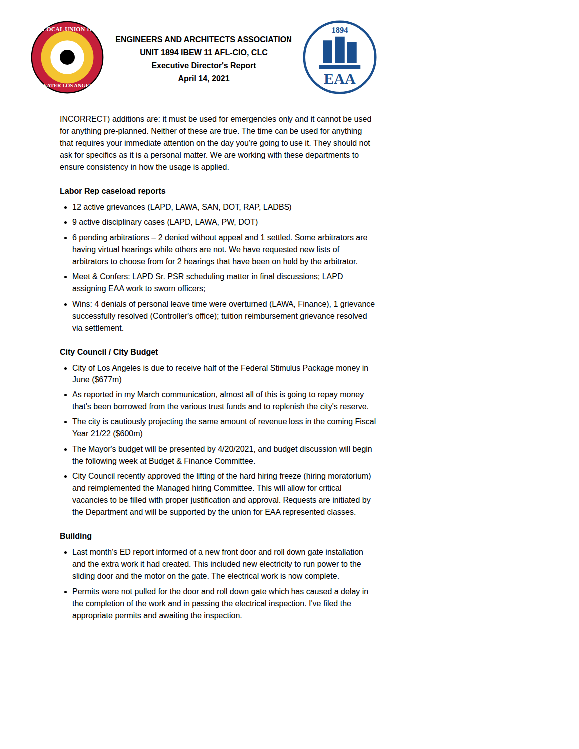ENGINEERS AND ARCHITECTS ASSOCIATION
UNIT 1894 IBEW 11 AFL-CIO, CLC
Executive Director's Report
April 14, 2021
INCORRECT) additions are: it must be used for emergencies only and it cannot be used for anything pre-planned. Neither of these are true. The time can be used for anything that requires your immediate attention on the day you're going to use it. They should not ask for specifics as it is a personal matter. We are working with these departments to ensure consistency in how the usage is applied.
Labor Rep caseload reports
12 active grievances (LAPD, LAWA, SAN, DOT, RAP, LADBS)
9 active disciplinary cases (LAPD, LAWA, PW, DOT)
6 pending arbitrations – 2 denied without appeal and 1 settled. Some arbitrators are having virtual hearings while others are not. We have requested new lists of arbitrators to choose from for 2 hearings that have been on hold by the arbitrator.
Meet & Confers: LAPD Sr. PSR scheduling matter in final discussions; LAPD assigning EAA work to sworn officers;
Wins: 4 denials of personal leave time were overturned (LAWA, Finance), 1 grievance successfully resolved (Controller's office); tuition reimbursement grievance resolved via settlement.
City Council / City Budget
City of Los Angeles is due to receive half of the Federal Stimulus Package money in June ($677m)
As reported in my March communication, almost all of this is going to repay money that's been borrowed from the various trust funds and to replenish the city's reserve.
The city is cautiously projecting the same amount of revenue loss in the coming Fiscal Year 21/22 ($600m)
The Mayor's budget will be presented by 4/20/2021, and budget discussion will begin the following week at Budget & Finance Committee.
City Council recently approved the lifting of the hard hiring freeze (hiring moratorium) and reimplemented the Managed hiring Committee. This will allow for critical vacancies to be filled with proper justification and approval. Requests are initiated by the Department and will be supported by the union for EAA represented classes.
Building
Last month's ED report informed of a new front door and roll down gate installation and the extra work it had created. This included new electricity to run power to the sliding door and the motor on the gate. The electrical work is now complete.
Permits were not pulled for the door and roll down gate which has caused a delay in the completion of the work and in passing the electrical inspection. I've filed the appropriate permits and awaiting the inspection.